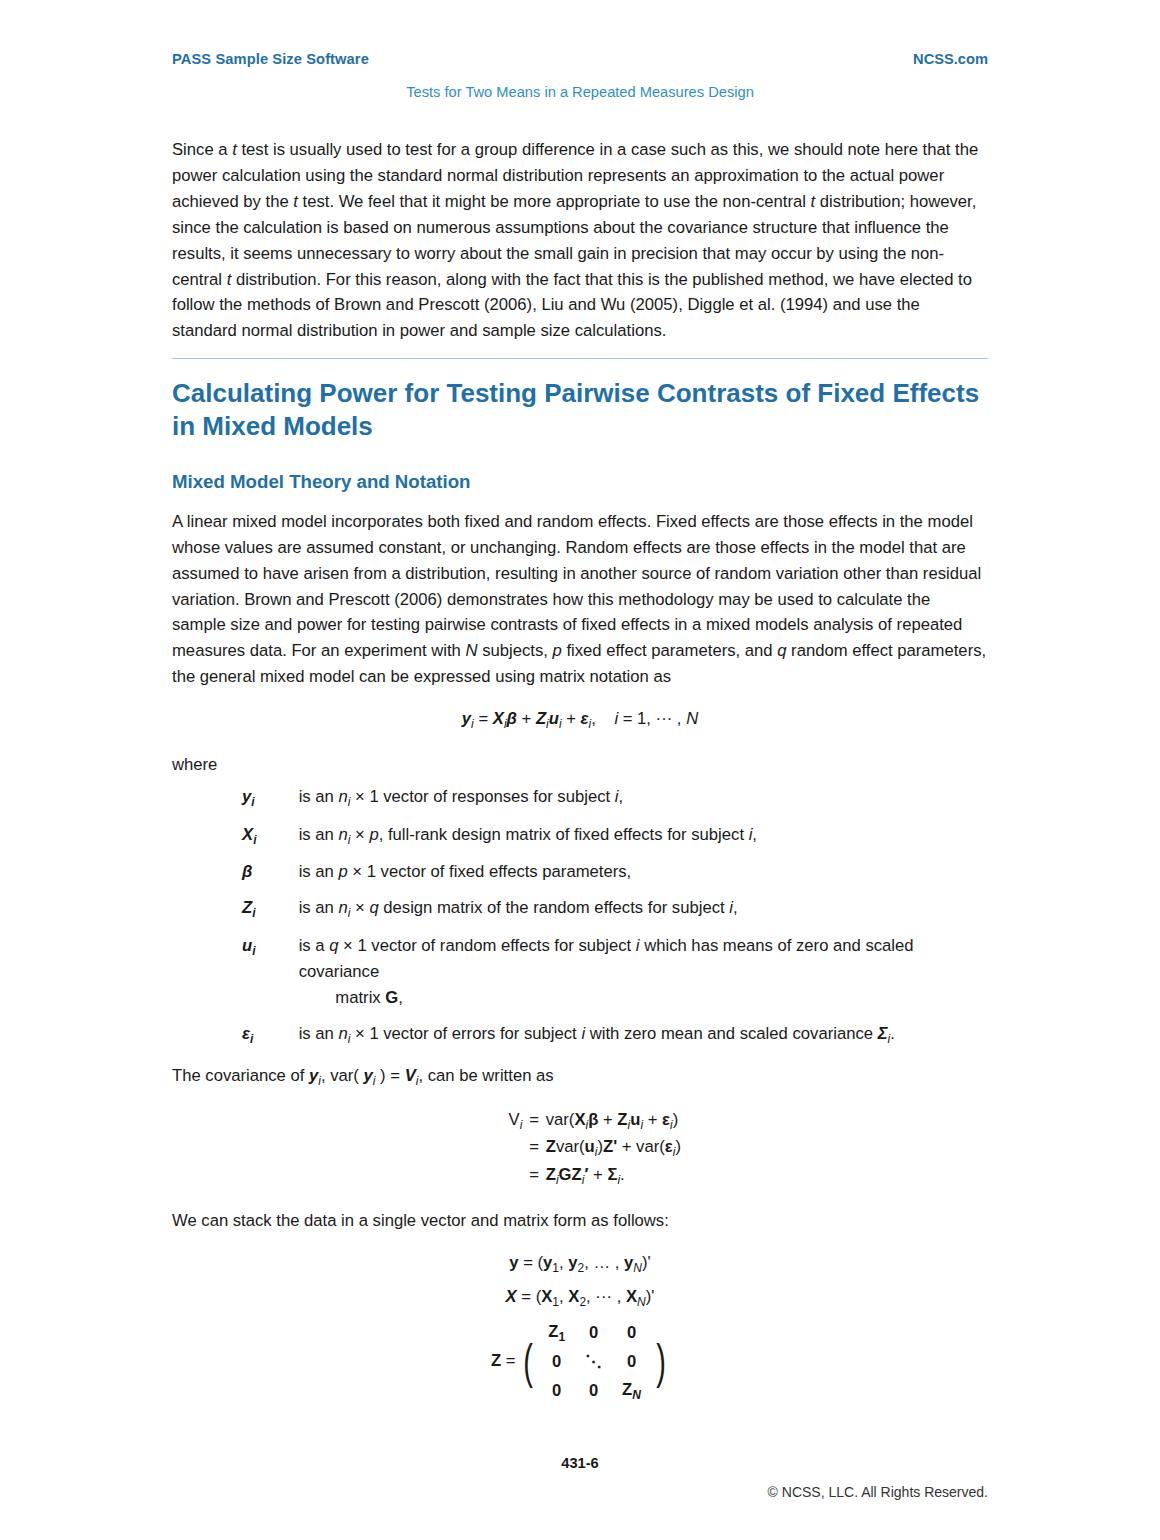PASS Sample Size Software
NCSS.com
Tests for Two Means in a Repeated Measures Design
Since a t test is usually used to test for a group difference in a case such as this, we should note here that the power calculation using the standard normal distribution represents an approximation to the actual power achieved by the t test. We feel that it might be more appropriate to use the non-central t distribution; however, since the calculation is based on numerous assumptions about the covariance structure that influence the results, it seems unnecessary to worry about the small gain in precision that may occur by using the non-central t distribution. For this reason, along with the fact that this is the published method, we have elected to follow the methods of Brown and Prescott (2006), Liu and Wu (2005), Diggle et al. (1994) and use the standard normal distribution in power and sample size calculations.
Calculating Power for Testing Pairwise Contrasts of Fixed Effects in Mixed Models
Mixed Model Theory and Notation
A linear mixed model incorporates both fixed and random effects. Fixed effects are those effects in the model whose values are assumed constant, or unchanging. Random effects are those effects in the model that are assumed to have arisen from a distribution, resulting in another source of random variation other than residual variation. Brown and Prescott (2006) demonstrates how this methodology may be used to calculate the sample size and power for testing pairwise contrasts of fixed effects in a mixed models analysis of repeated measures data. For an experiment with N subjects, p fixed effect parameters, and q random effect parameters, the general mixed model can be expressed using matrix notation as
yi = Xiβ + Ziui + εi, i = 1, ··· , N
where
yi
is an ni × 1 vector of responses for subject i,
Xi
is an ni × p, full-rank design matrix of fixed effects for subject i,
β
is an p × 1 vector of fixed effects parameters,
Zi
is an ni × q design matrix of the random effects for subject i,
ui
is a q × 1 vector of random effects for subject i which has means of zero and scaled covariance matrix G,
εi
is an ni × 1 vector of errors for subject i with zero mean and scaled covariance Σi.
The covariance of yi, var( yi ) = Vi, can be written as
Vi=var(Xiβ + Ziui + εi) =Zvar(ui)Z' + var(εi) =ZiGZi′ + Σi.
We can stack the data in a single vector and matrix form as follows:
y = (y1, y2, … , yN)' X = (X1, X2, ··· , XN)' Z = (
| Z 1 | 0 | 0 |
| 0 | ⋱ | 0 |
| 0 | 0 | Z N |
)
431-6
© NCSS, LLC. All Rights Reserved.